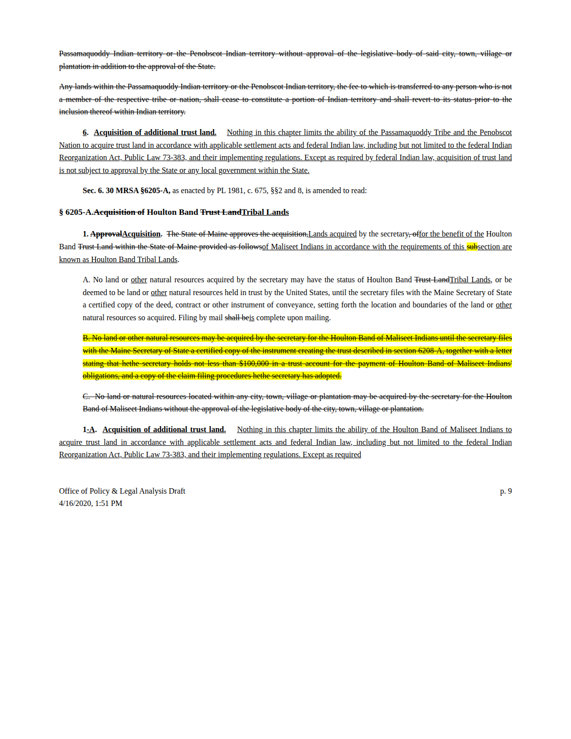Passamaquoddy Indian territory or the Penobscot Indian territory without approval of the legislative body of said city, town, village or plantation in addition to the approval of the State.
Any lands within the Passamaquoddy Indian territory or the Penobscot Indian territory, the fee to which is transferred to any person who is not a member of the respective tribe or nation, shall cease to constitute a portion of Indian territory and shall revert to its status prior to the inclusion thereof within Indian territory.
6. Acquisition of additional trust land. Nothing in this chapter limits the ability of the Passamaquoddy Tribe and the Penobscot Nation to acquire trust land in accordance with applicable settlement acts and federal Indian law, including but not limited to the federal Indian Reorganization Act, Public Law 73-383, and their implementing regulations. Except as required by federal Indian law, acquisition of trust land is not subject to approval by the State or any local government within the State.
Sec. 6. 30 MRSA §6205-A, as enacted by PL 1981, c. 675, §§2 and 8, is amended to read:
§ 6205-A.Acquisition of Houlton Band Trust Land Tribal Lands
1. Approval Acquisition. The State of Maine approves the acquisition, Lands acquired by the secretary, of for the benefit of the Houlton Band Trust Land within the State of Maine provided as follows of Maliseet Indians in accordance with the requirements of this sub section are known as Houlton Band Tribal Lands.
A. No land or other natural resources acquired by the secretary may have the status of Houlton Band Trust Land Tribal Lands, or be deemed to be land or other natural resources held in trust by the United States, until the secretary files with the Maine Secretary of State a certified copy of the deed, contract or other instrument of conveyance, setting forth the location and boundaries of the land or other natural resources so acquired. Filing by mail shall be is complete upon mailing.
B. No land or other natural resources may be acquired by the secretary for the Houlton Band of Maliseet Indians until the secretary files with the Maine Secretary of State a certified copy of the instrument creating the trust described in section 6208-A, together with a letter stating that he the secretary holds not less than $100,000 in a trust account for the payment of Houlton Band of Maliseet Indians' obligations, and a copy of the claim filing procedures he the secretary has adopted.
C. No land or natural resources located within any city, town, village or plantation may be acquired by the secretary for the Houlton Band of Maliseet Indians without the approval of the legislative body of the city, town, village or plantation.
1-A. Acquisition of additional trust land. Nothing in this chapter limits the ability of the Houlton Band of Maliseet Indians to acquire trust land in accordance with applicable settlement acts and federal Indian law, including but not limited to the federal Indian Reorganization Act, Public Law 73-383, and their implementing regulations. Except as required
Office of Policy & Legal Analysis Draft
4/16/2020, 1:51 PM
p. 9